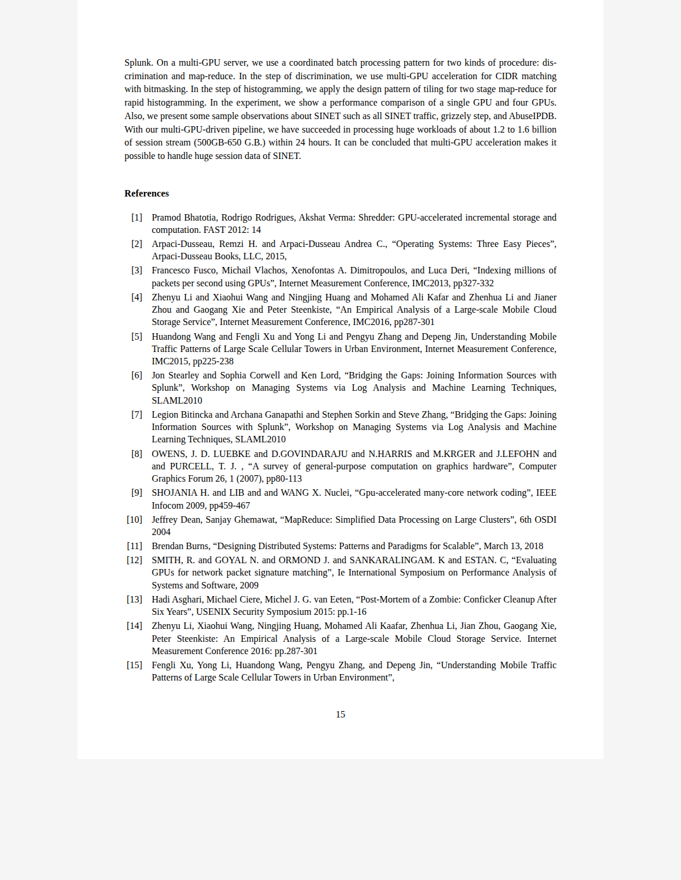Splunk. On a multi-GPU server, we use a coordinated batch processing pattern for two kinds of procedure: discrimination and map-reduce. In the step of discrimination, we use multi-GPU acceleration for CIDR matching with bitmasking. In the step of histogramming, we apply the design pattern of tiling for two stage map-reduce for rapid histogramming. In the experiment, we show a performance comparison of a single GPU and four GPUs. Also, we present some sample observations about SINET such as all SINET traffic, grizzely step, and AbuseIPDB. With our multi-GPU-driven pipeline, we have succeeded in processing huge workloads of about 1.2 to 1.6 billion of session stream (500GB-650 G.B.) within 24 hours. It can be concluded that multi-GPU acceleration makes it possible to handle huge session data of SINET.
References
Pramod Bhatotia, Rodrigo Rodrigues, Akshat Verma: Shredder: GPU-accelerated incremental storage and computation. FAST 2012: 14
Arpaci-Dusseau, Remzi H. and Arpaci-Dusseau Andrea C., “Operating Systems: Three Easy Pieces”, Arpaci-Dusseau Books, LLC, 2015,
Francesco Fusco, Michail Vlachos, Xenofontas A. Dimitropoulos, and Luca Deri, “Indexing millions of packets per second using GPUs”, Internet Measurement Conference, IMC2013, pp327-332
Zhenyu Li and Xiaohui Wang and Ningjing Huang and Mohamed Ali Kafar and Zhenhua Li and Jianer Zhou and Gaogang Xie and Peter Steenkiste, “An Empirical Analysis of a Large-scale Mobile Cloud Storage Service”, Internet Measurement Conference, IMC2016, pp287-301
Huandong Wang and Fengli Xu and Yong Li and Pengyu Zhang and Depeng Jin, Understanding Mobile Traffic Patterns of Large Scale Cellular Towers in Urban Environment, Internet Measurement Conference, IMC2015, pp225-238
Jon Stearley and Sophia Corwell and Ken Lord, “Bridging the Gaps: Joining Information Sources with Splunk”, Workshop on Managing Systems via Log Analysis and Machine Learning Techniques, SLAML2010
Legion Bitincka and Archana Ganapathi and Stephen Sorkin and Steve Zhang, “Bridging the Gaps: Joining Information Sources with Splunk”, Workshop on Managing Systems via Log Analysis and Machine Learning Techniques, SLAML2010
OWENS, J. D. LUEBKE and D.GOVINDARAJU and N.HARRIS and M.KRGER and J.LEFOHN and and PURCELL, T. J. , “A survey of general-purpose computation on graphics hardware”, Computer Graphics Forum 26, 1 (2007), pp80-113
SHOJANIA H. and LIB and and WANG X. Nuclei, “Gpu-accelerated many-core network coding”, IEEE Infocom 2009, pp459-467
Jeffrey Dean, Sanjay Ghemawat, “MapReduce: Simplified Data Processing on Large Clusters”, 6th OSDI 2004
Brendan Burns, “Designing Distributed Systems: Patterns and Paradigms for Scalable”, March 13, 2018
SMITH, R. and GOYAL N. and ORMOND J. and SANKARALINGAM. K and ESTAN. C, “Evaluating GPUs for network packet signature matching”, Ie International Symposium on Performance Analysis of Systems and Software, 2009
Hadi Asghari, Michael Ciere, Michel J. G. van Eeten, “Post-Mortem of a Zombie: Conficker Cleanup After Six Years”, USENIX Security Symposium 2015: pp.1-16
Zhenyu Li, Xiaohui Wang, Ningjing Huang, Mohamed Ali Kaafar, Zhenhua Li, Jian Zhou, Gaogang Xie, Peter Steenkiste: An Empirical Analysis of a Large-scale Mobile Cloud Storage Service. Internet Measurement Conference 2016: pp.287-301
Fengli Xu, Yong Li, Huandong Wang, Pengyu Zhang, and Depeng Jin, “Understanding Mobile Traffic Patterns of Large Scale Cellular Towers in Urban Environment”,
15